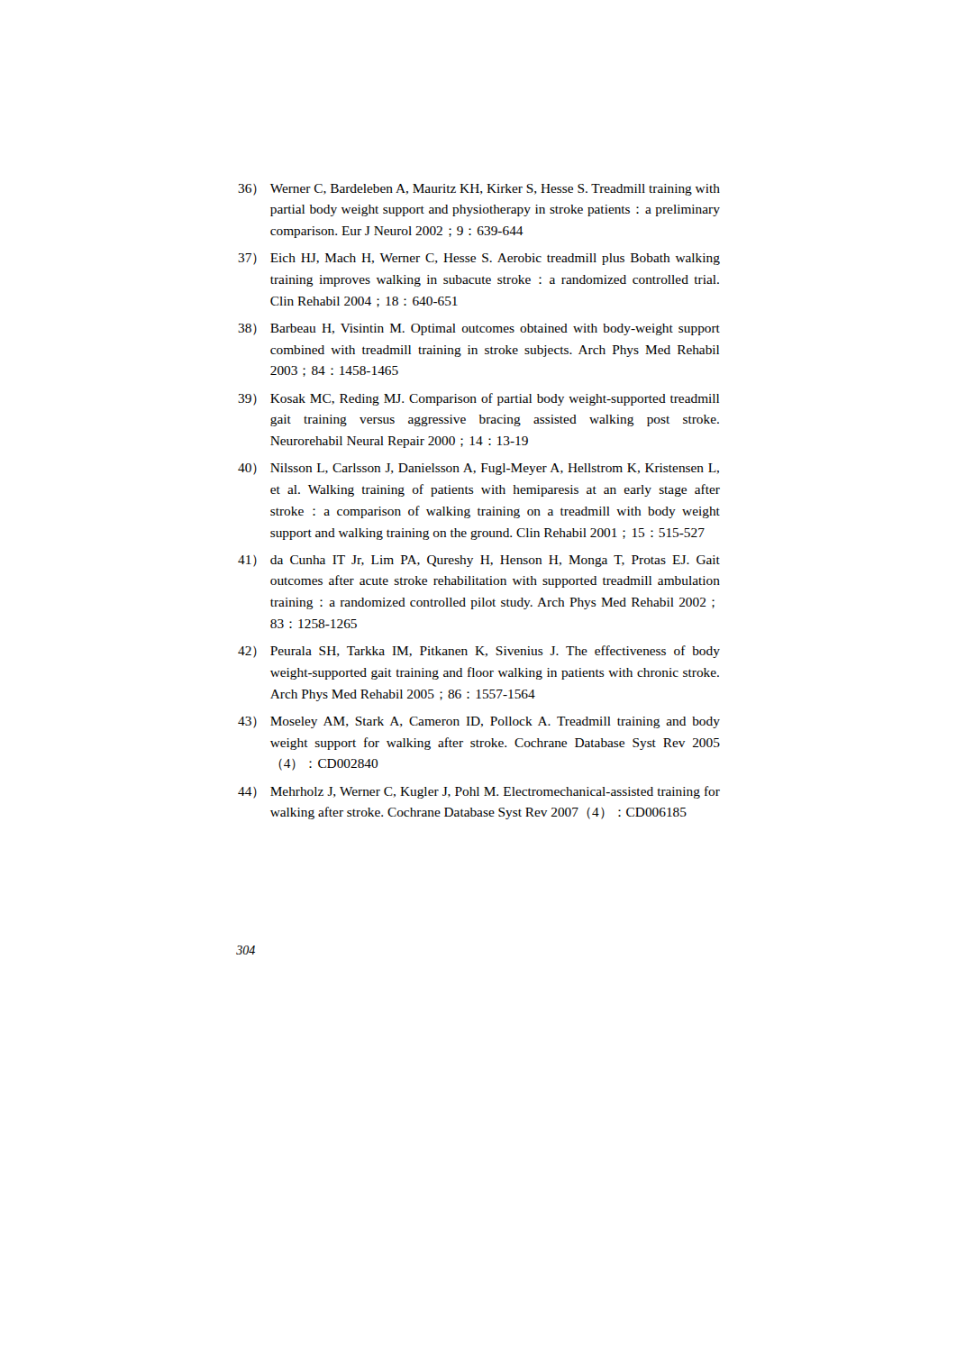36）Werner C, Bardeleben A, Mauritz KH, Kirker S, Hesse S. Treadmill training with partial body weight support and physiotherapy in stroke patients：a preliminary comparison. Eur J Neurol 2002；9：639-644
37）Eich HJ, Mach H, Werner C, Hesse S. Aerobic treadmill plus Bobath walking training improves walking in subacute stroke：a randomized controlled trial. Clin Rehabil 2004；18：640-651
38）Barbeau H, Visintin M. Optimal outcomes obtained with body-weight support combined with treadmill training in stroke subjects. Arch Phys Med Rehabil 2003；84：1458-1465
39）Kosak MC, Reding MJ. Comparison of partial body weight-supported treadmill gait training versus aggressive bracing assisted walking post stroke. Neurorehabil Neural Repair 2000；14：13-19
40）Nilsson L, Carlsson J, Danielsson A, Fugl-Meyer A, Hellstrom K, Kristensen L, et al. Walking training of patients with hemiparesis at an early stage after stroke：a comparison of walking training on a treadmill with body weight support and walking training on the ground. Clin Rehabil 2001；15：515-527
41）da Cunha IT Jr, Lim PA, Qureshy H, Henson H, Monga T, Protas EJ. Gait outcomes after acute stroke rehabilitation with supported treadmill ambulation training：a randomized controlled pilot study. Arch Phys Med Rehabil 2002；83：1258-1265
42）Peurala SH, Tarkka IM, Pitkanen K, Sivenius J. The effectiveness of body weight-supported gait training and floor walking in patients with chronic stroke. Arch Phys Med Rehabil 2005；86：1557-1564
43）Moseley AM, Stark A, Cameron ID, Pollock A. Treadmill training and body weight support for walking after stroke. Cochrane Database Syst Rev 2005（4）：CD002840
44）Mehrholz J, Werner C, Kugler J, Pohl M. Electromechanical-assisted training for walking after stroke. Cochrane Database Syst Rev 2007（4）：CD006185
304